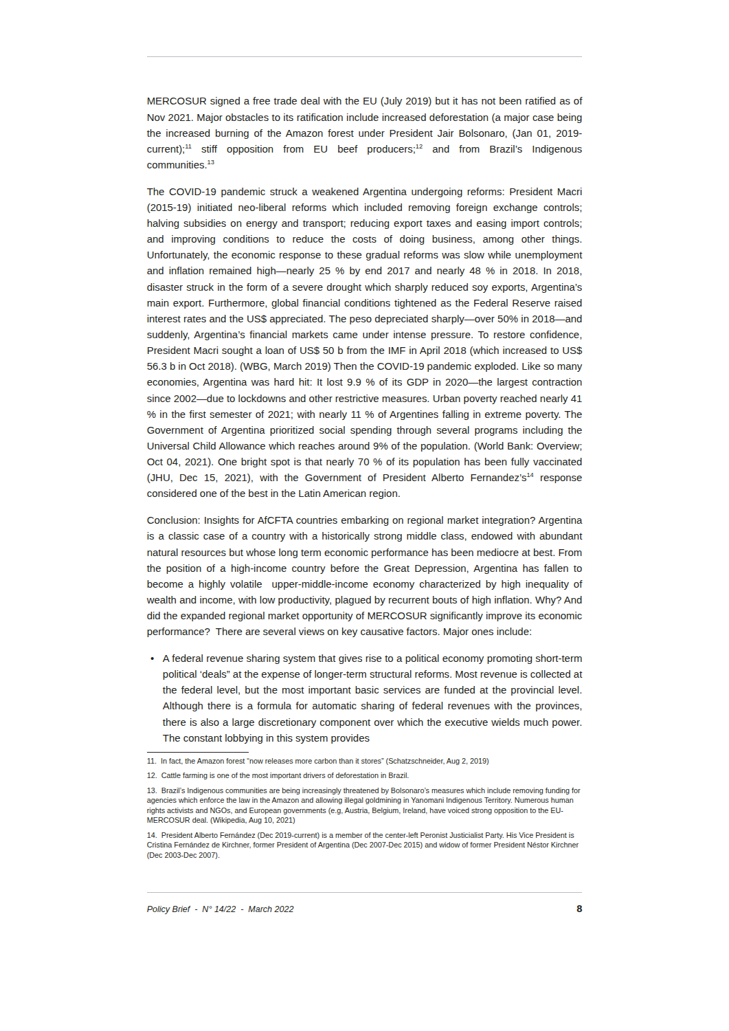MERCOSUR signed a free trade deal with the EU (July 2019) but it has not been ratified as of Nov 2021. Major obstacles to its ratification include increased deforestation (a major case being the increased burning of the Amazon forest under President Jair Bolsonaro, (Jan 01, 2019-current);11 stiff opposition from EU beef producers;12 and from Brazil’s Indigenous communities.13
The COVID-19 pandemic struck a weakened Argentina undergoing reforms: President Macri (2015-19) initiated neo-liberal reforms which included removing foreign exchange controls; halving subsidies on energy and transport; reducing export taxes and easing import controls; and improving conditions to reduce the costs of doing business, among other things. Unfortunately, the economic response to these gradual reforms was slow while unemployment and inflation remained high—nearly 25 % by end 2017 and nearly 48 % in 2018. In 2018, disaster struck in the form of a severe drought which sharply reduced soy exports, Argentina’s main export. Furthermore, global financial conditions tightened as the Federal Reserve raised interest rates and the US$ appreciated. The peso depreciated sharply—over 50% in 2018—and suddenly, Argentina’s financial markets came under intense pressure. To restore confidence, President Macri sought a loan of US$ 50 b from the IMF in April 2018 (which increased to US$ 56.3 b in Oct 2018). (WBG, March 2019) Then the COVID-19 pandemic exploded. Like so many economies, Argentina was hard hit: It lost 9.9 % of its GDP in 2020—the largest contraction since 2002—due to lockdowns and other restrictive measures. Urban poverty reached nearly 41 % in the first semester of 2021; with nearly 11 % of Argentines falling in extreme poverty. The Government of Argentina prioritized social spending through several programs including the Universal Child Allowance which reaches around 9% of the population. (World Bank: Overview; Oct 04, 2021). One bright spot is that nearly 70 % of its population has been fully vaccinated (JHU, Dec 15, 2021), with the Government of President Alberto Fernandez’s14 response considered one of the best in the Latin American region.
Conclusion: Insights for AfCFTA countries embarking on regional market integration? Argentina is a classic case of a country with a historically strong middle class, endowed with abundant natural resources but whose long term economic performance has been mediocre at best. From the position of a high-income country before the Great Depression, Argentina has fallen to become a highly volatile upper-middle-income economy characterized by high inequality of wealth and income, with low productivity, plagued by recurrent bouts of high inflation. Why? And did the expanded regional market opportunity of MERCOSUR significantly improve its economic performance? There are several views on key causative factors. Major ones include:
A federal revenue sharing system that gives rise to a political economy promoting short-term political ‘deals” at the expense of longer-term structural reforms. Most revenue is collected at the federal level, but the most important basic services are funded at the provincial level. Although there is a formula for automatic sharing of federal revenues with the provinces, there is also a large discretionary component over which the executive wields much power. The constant lobbying in this system provides
11. In fact, the Amazon forest “now releases more carbon than it stores” (Schatzschneider, Aug 2, 2019)
12. Cattle farming is one of the most important drivers of deforestation in Brazil.
13. Brazil’s Indigenous communities are being increasingly threatened by Bolsonaro’s measures which include removing funding for agencies which enforce the law in the Amazon and allowing illegal goldmining in Yanomani Indigenous Territory. Numerous human rights activists and NGOs, and European governments (e.g, Austria, Belgium, Ireland, have voiced strong opposition to the EU-MERCOSUR deal. (Wikipedia, Aug 10, 2021)
14. President Alberto Fernández (Dec 2019-current) is a member of the center-left Peronist Justicialist Party. His Vice President is Cristina Fernández de Kirchner, former President of Argentina (Dec 2007-Dec 2015) and widow of former President Néstor Kirchner (Dec 2003-Dec 2007).
Policy Brief - N° 14/22 - March 2022
8